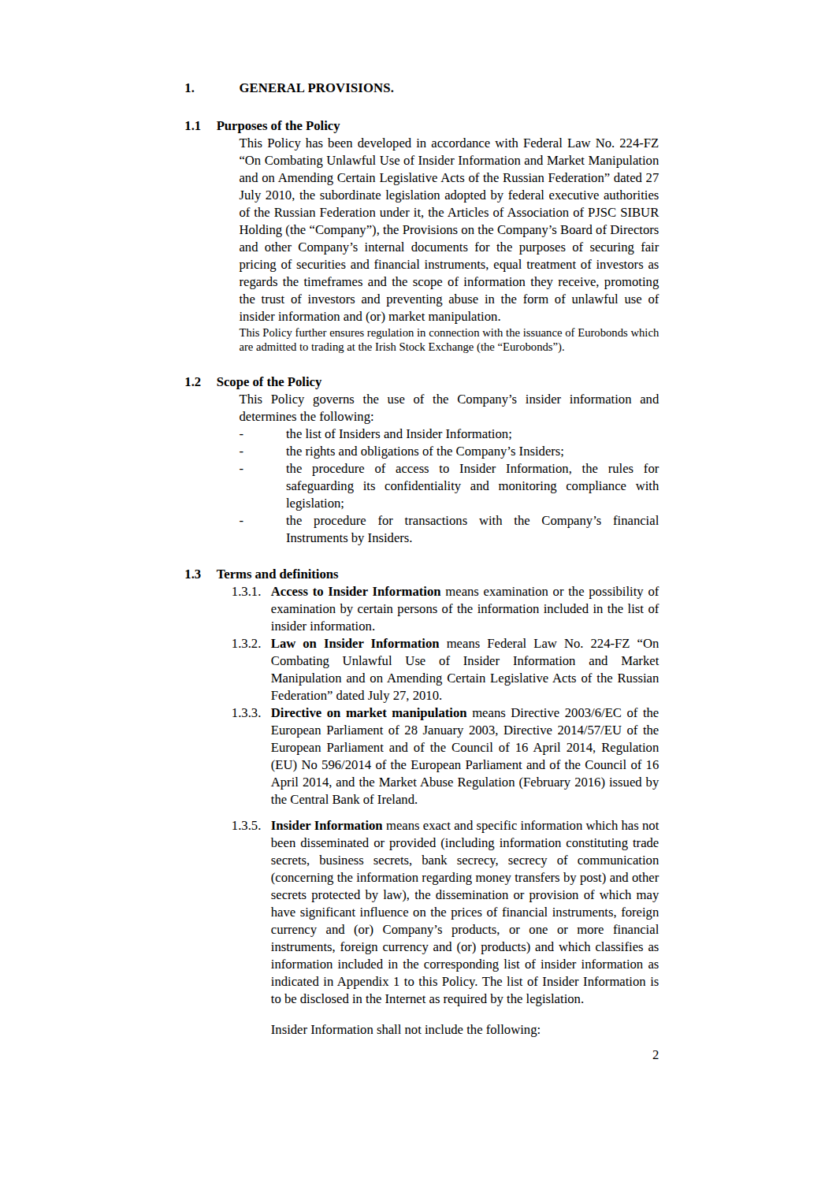1.
GENERAL PROVISIONS.
1.1
Purposes of the Policy
This Policy has been developed in accordance with Federal Law No. 224-FZ “On Combating Unlawful Use of Insider Information and Market Manipulation and on Amending Certain Legislative Acts of the Russian Federation” dated 27 July 2010, the subordinate legislation adopted by federal executive authorities of the Russian Federation under it, the Articles of Association of PJSC SIBUR Holding (the “Company”), the Provisions on the Company’s Board of Directors and other Company’s internal documents for the purposes of securing fair pricing of securities and financial instruments, equal treatment of investors as regards the timeframes and the scope of information they receive, promoting the trust of investors and preventing abuse in the form of unlawful use of insider information and (or) market manipulation.
This Policy further ensures regulation in connection with the issuance of Eurobonds which are admitted to trading at the Irish Stock Exchange (the “Eurobonds”).
1.2
Scope of the Policy
This Policy governs the use of the Company’s insider information and determines the following:
-
the list of Insiders and Insider Information;
-
the rights and obligations of the Company’s Insiders;
-
the procedure of access to Insider Information, the rules for safeguarding its confidentiality and monitoring compliance with legislation;
-
the procedure for transactions with the Company’s financial Instruments by Insiders.
1.3
Terms and definitions
1.3.1.
Access to Insider Information means examination or the possibility of examination by certain persons of the information included in the list of insider information.
1.3.2.
Law on Insider Information means Federal Law No. 224-FZ “On Combating Unlawful Use of Insider Information and Market Manipulation and on Amending Certain Legislative Acts of the Russian Federation” dated July 27, 2010.
1.3.3.
Directive on market manipulation means Directive 2003/6/EC of the European Parliament of 28 January 2003, Directive 2014/57/EU of the European Parliament and of the Council of 16 April 2014, Regulation (EU) No 596/2014 of the European Parliament and of the Council of 16 April 2014, and the Market Abuse Regulation (February 2016) issued by the Central Bank of Ireland.
1.3.5.
Insider Information means exact and specific information which has not been disseminated or provided (including information constituting trade secrets, business secrets, bank secrecy, secrecy of communication (concerning the information regarding money transfers by post) and other secrets protected by law), the dissemination or provision of which may have significant influence on the prices of financial instruments, foreign currency and (or) Company’s products, or one or more financial instruments, foreign currency and (or) products) and which classifies as information included in the corresponding list of insider information as indicated in Appendix 1 to this Policy. The list of Insider Information is to be disclosed in the Internet as required by the legislation.
Insider Information shall not include the following:
2